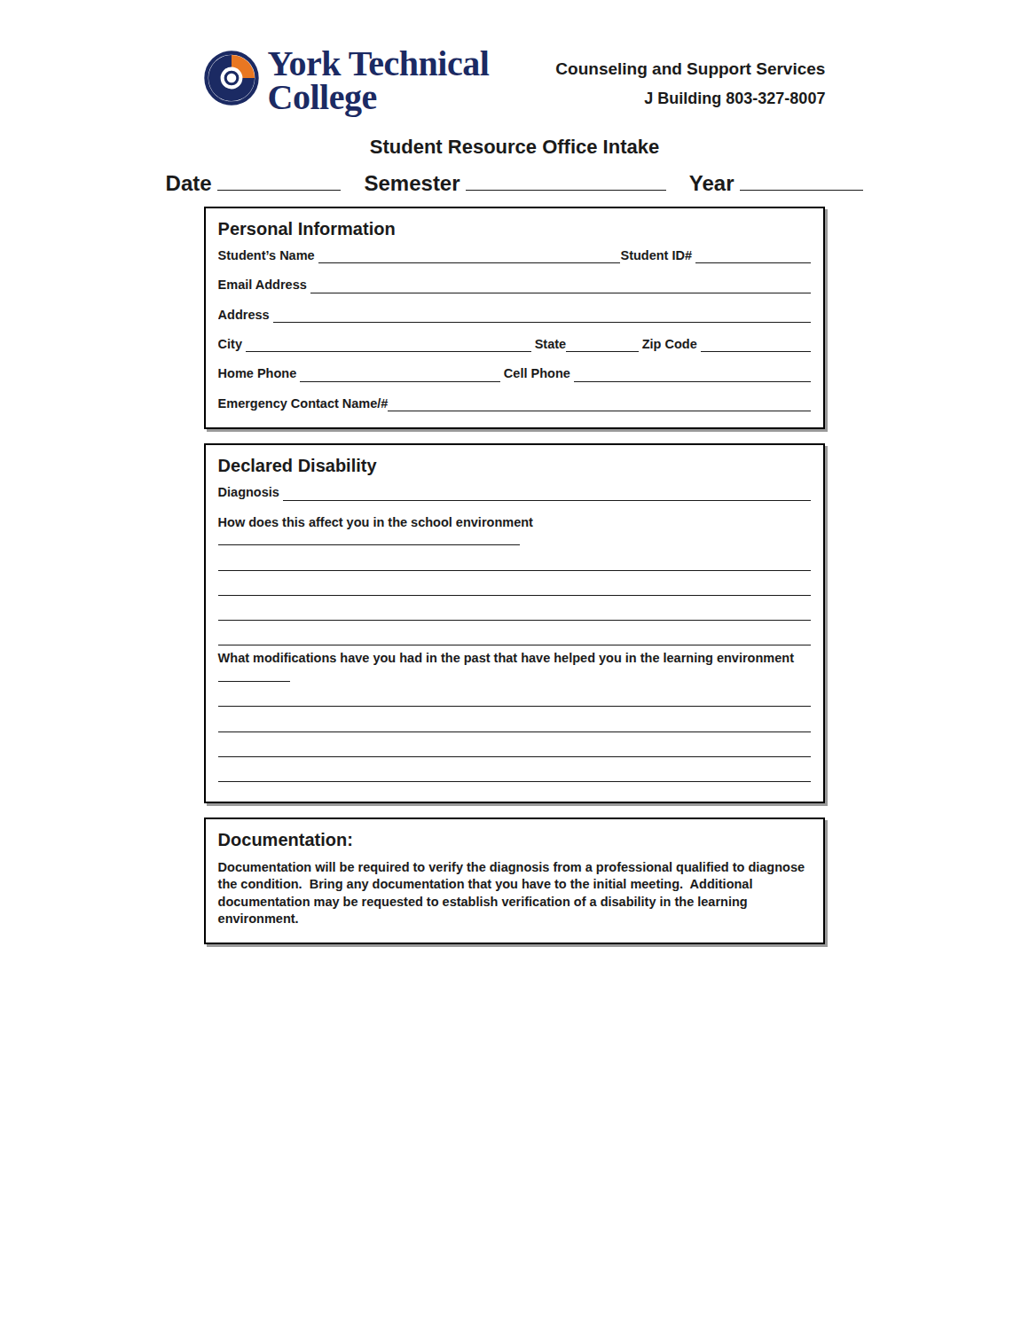York Technical
College
Counseling and Support Services
J Building 803-327-8007
Student Resource Office Intake
Date Semester Year
Personal Information
Student’s Name Student ID#
Email Address
Address
City State Zip Code
Home Phone Cell Phone
Emergency Contact Name/#
Declared Disability
Diagnosis
How does this affect you in the school environment
What modifications have you had in the past that have helped you in the learning environment
Documentation:
Documentation will be required to verify the diagnosis from a professional qualified to diagnose the condition. Bring any documentation that you have to the initial meeting. Additional documentation may be requested to establish verification of a disability in the learning environment.